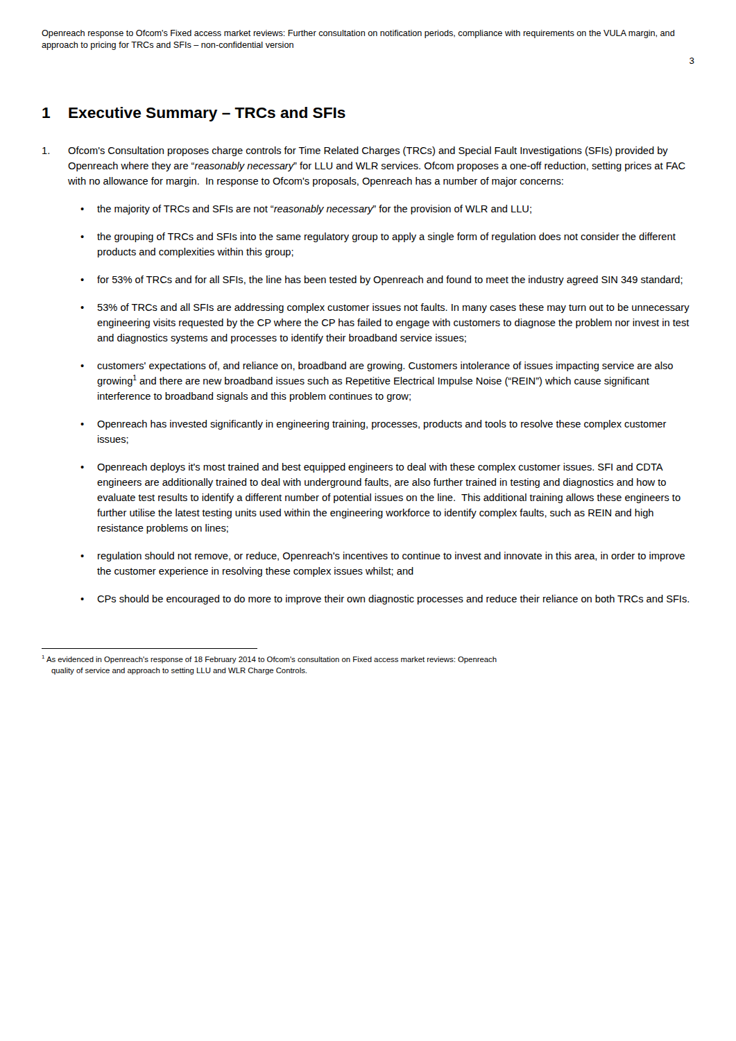Openreach response to Ofcom's Fixed access market reviews: Further consultation on notification periods, compliance with requirements on the VULA margin, and approach to pricing for TRCs and SFIs – non-confidential version
3
1 Executive Summary – TRCs and SFIs
Ofcom's Consultation proposes charge controls for Time Related Charges (TRCs) and Special Fault Investigations (SFIs) provided by Openreach where they are “reasonably necessary” for LLU and WLR services. Ofcom proposes a one-off reduction, setting prices at FAC with no allowance for margin. In response to Ofcom's proposals, Openreach has a number of major concerns:
the majority of TRCs and SFIs are not “reasonably necessary” for the provision of WLR and LLU;
the grouping of TRCs and SFIs into the same regulatory group to apply a single form of regulation does not consider the different products and complexities within this group;
for 53% of TRCs and for all SFIs, the line has been tested by Openreach and found to meet the industry agreed SIN 349 standard;
53% of TRCs and all SFIs are addressing complex customer issues not faults. In many cases these may turn out to be unnecessary engineering visits requested by the CP where the CP has failed to engage with customers to diagnose the problem nor invest in test and diagnostics systems and processes to identify their broadband service issues;
customers' expectations of, and reliance on, broadband are growing. Customers intolerance of issues impacting service are also growing1 and there are new broadband issues such as Repetitive Electrical Impulse Noise (“REIN”) which cause significant interference to broadband signals and this problem continues to grow;
Openreach has invested significantly in engineering training, processes, products and tools to resolve these complex customer issues;
Openreach deploys it's most trained and best equipped engineers to deal with these complex customer issues. SFI and CDTA engineers are additionally trained to deal with underground faults, are also further trained in testing and diagnostics and how to evaluate test results to identify a different number of potential issues on the line. This additional training allows these engineers to further utilise the latest testing units used within the engineering workforce to identify complex faults, such as REIN and high resistance problems on lines;
regulation should not remove, or reduce, Openreach's incentives to continue to invest and innovate in this area, in order to improve the customer experience in resolving these complex issues whilst; and
CPs should be encouraged to do more to improve their own diagnostic processes and reduce their reliance on both TRCs and SFIs.
1 As evidenced in Openreach's response of 18 February 2014 to Ofcom's consultation on Fixed access market reviews: Openreach quality of service and approach to setting LLU and WLR Charge Controls.